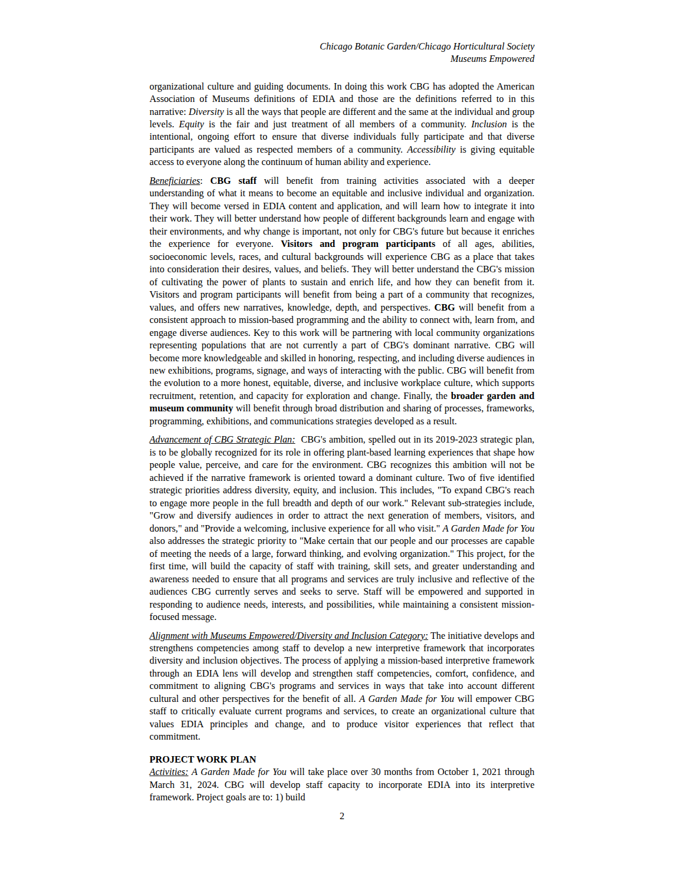Chicago Botanic Garden/Chicago Horticultural Society
Museums Empowered
organizational culture and guiding documents. In doing this work CBG has adopted the American Association of Museums definitions of EDIA and those are the definitions referred to in this narrative: Diversity is all the ways that people are different and the same at the individual and group levels. Equity is the fair and just treatment of all members of a community. Inclusion is the intentional, ongoing effort to ensure that diverse individuals fully participate and that diverse participants are valued as respected members of a community. Accessibility is giving equitable access to everyone along the continuum of human ability and experience.
Beneficiaries: CBG staff will benefit from training activities associated with a deeper understanding of what it means to become an equitable and inclusive individual and organization. They will become versed in EDIA content and application, and will learn how to integrate it into their work. They will better understand how people of different backgrounds learn and engage with their environments, and why change is important, not only for CBG's future but because it enriches the experience for everyone. Visitors and program participants of all ages, abilities, socioeconomic levels, races, and cultural backgrounds will experience CBG as a place that takes into consideration their desires, values, and beliefs. They will better understand the CBG's mission of cultivating the power of plants to sustain and enrich life, and how they can benefit from it. Visitors and program participants will benefit from being a part of a community that recognizes, values, and offers new narratives, knowledge, depth, and perspectives. CBG will benefit from a consistent approach to mission-based programming and the ability to connect with, learn from, and engage diverse audiences. Key to this work will be partnering with local community organizations representing populations that are not currently a part of CBG's dominant narrative. CBG will become more knowledgeable and skilled in honoring, respecting, and including diverse audiences in new exhibitions, programs, signage, and ways of interacting with the public. CBG will benefit from the evolution to a more honest, equitable, diverse, and inclusive workplace culture, which supports recruitment, retention, and capacity for exploration and change. Finally, the broader garden and museum community will benefit through broad distribution and sharing of processes, frameworks, programming, exhibitions, and communications strategies developed as a result.
Advancement of CBG Strategic Plan: CBG's ambition, spelled out in its 2019-2023 strategic plan, is to be globally recognized for its role in offering plant-based learning experiences that shape how people value, perceive, and care for the environment. CBG recognizes this ambition will not be achieved if the narrative framework is oriented toward a dominant culture. Two of five identified strategic priorities address diversity, equity, and inclusion. This includes, "To expand CBG's reach to engage more people in the full breadth and depth of our work." Relevant sub-strategies include, "Grow and diversify audiences in order to attract the next generation of members, visitors, and donors," and "Provide a welcoming, inclusive experience for all who visit." A Garden Made for You also addresses the strategic priority to "Make certain that our people and our processes are capable of meeting the needs of a large, forward thinking, and evolving organization." This project, for the first time, will build the capacity of staff with training, skill sets, and greater understanding and awareness needed to ensure that all programs and services are truly inclusive and reflective of the audiences CBG currently serves and seeks to serve. Staff will be empowered and supported in responding to audience needs, interests, and possibilities, while maintaining a consistent mission-focused message.
Alignment with Museums Empowered/Diversity and Inclusion Category: The initiative develops and strengthens competencies among staff to develop a new interpretive framework that incorporates diversity and inclusion objectives. The process of applying a mission-based interpretive framework through an EDIA lens will develop and strengthen staff competencies, comfort, confidence, and commitment to aligning CBG's programs and services in ways that take into account different cultural and other perspectives for the benefit of all. A Garden Made for You will empower CBG staff to critically evaluate current programs and services, to create an organizational culture that values EDIA principles and change, and to produce visitor experiences that reflect that commitment.
PROJECT WORK PLAN
Activities: A Garden Made for You will take place over 30 months from October 1, 2021 through March 31, 2024. CBG will develop staff capacity to incorporate EDIA into its interpretive framework. Project goals are to: 1) build
2